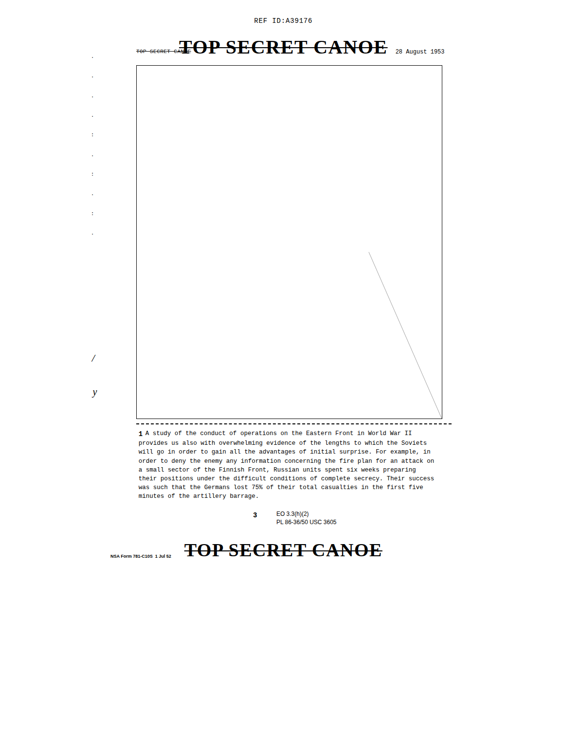REF ID:A39176
TOP SECRET CANOE
TOP SECRET CANOE
28 August 1953
1 A study of the conduct of operations on the Eastern Front in World War II provides us also with overwhelming evidence of the lengths to which the Soviets will go in order to gain all the advantages of initial surprise. For example, in order to deny the enemy any information concerning the fire plan for an attack on a small sector of the Finnish Front, Russian units spent six weeks preparing their positions under the difficult conditions of complete secrecy. Their success was such that the Germans lost 75% of their total casualties in the first five minutes of the artillery barrage.
3
EO 3.3(h)(2)
PL 86-36/50 USC 3605
NSA Form 781-C10S 1 Jul 52
TOP SECRET CANOE
. . . . : . : . : .
/
y